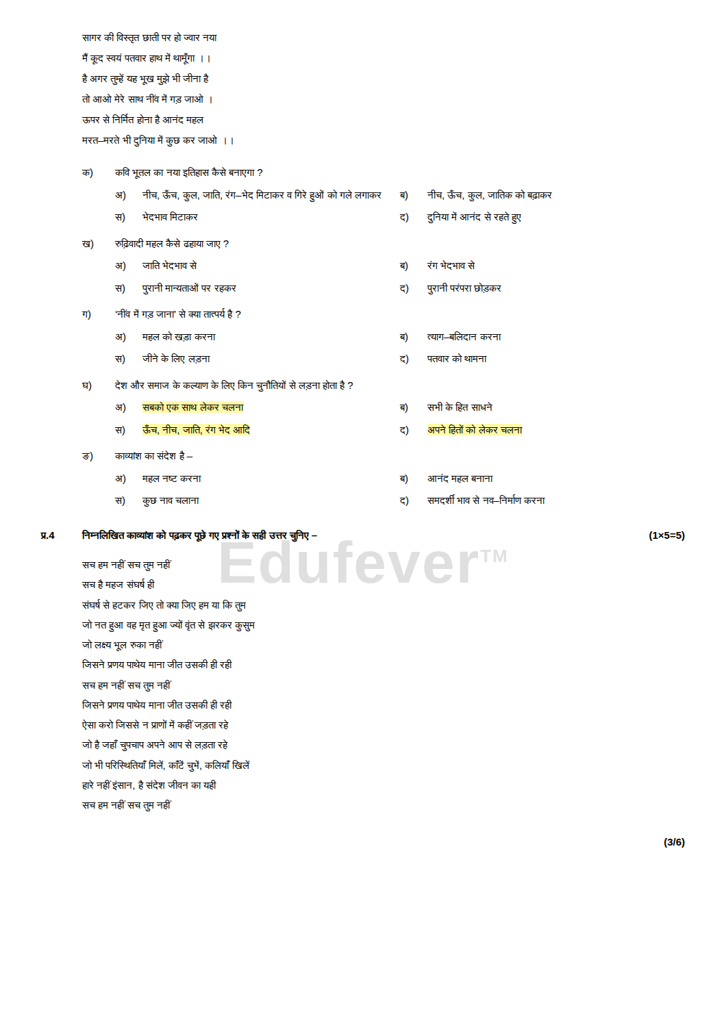EdufeverTM
सागर की विस्तृत छाती पर हो ज्वार नया
मैं कूद स्वयं पतवार हाथ में थामूँगा ।।
है अगर तुम्हें यह भूख मुझे भी जीना है
तो आओ मेरे साथ नींव में गड़ जाओ ।
ऊपर से निर्मित होना है आनंद महल
मरत–मरते भी दुनिया में कुछ कर जाओ ।।
क)
कवि भूतल का नया इतिहास कैसे बनाएगा ?
अ)
नीच, ऊँच, कुल, जाति, रंग–भेद मिटाकर व गिरे हुओं को गले लगाकर
ब)
नीच, ऊँच, कुल, जातिक को बढ़ाकर
स)
भेदभाव मिटाकर
द)
दुनिया में आनंद से रहते हुए
ख)
रुढ़िवादी महल कैसे ढहाया जाए ?
अ)
जाति भेदभाव से
ब)
रंग भेदभाव से
स)
पुरानी मान्यताओं पर रहकर
द)
पुरानी परंपरा छोड़कर
ग)
‘नींव में गड़ जाना’ से क्या तात्पर्य है ?
अ)
महल को खड़ा करना
ब)
त्याग–बलिदान करना
स)
जीने के लिए लड़ना
द)
पतवार को थामना
घ)
देश और समाज के कल्याण के लिए किन चुनौतियों से लड़ना होता है ?
अ)
सबको एक साथ लेकर चलना
ब)
सभी के हित साधने
स)
ऊँच, नीच, जाति, रंग भेद आदि
द)
अपने हितों को लेकर चलना
ङ)
काव्यांश का संदेश है –
अ)
महल नष्ट करना
ब)
आनंद महल बनाना
स)
कुछ नाव चलाना
द)
समदर्शी भाव से नव–निर्माण करना
प्र.4
निम्नलिखित काव्यांश को पढ़कर पूछे गए प्रश्नों के सही उत्तर चुनिए –
(1×5=5)
सच हम नहीं सच तुम नहीं
सच है महज संघर्ष ही
संघर्ष से हटकर जिए तो क्या जिए हम या कि तुम
जो नत हुआ वह मृत हुआ ज्यों वृंत से झरकर कुसुम
जो लक्ष्य भूल रुका नहीं
जिसने प्रणय पाथेय माना जीत उसकी ही रही
सच हम नहीं सच तुम नहीं
जिसने प्रणय पाथेय माना जीत उसकी ही रही
ऐसा करो जिससे न प्राणों में कहीं जड़ता रहे
जो है जहाँ चुपचाप अपने आप से लड़ता रहे
जो भी परिस्थितियाँ मिलें, काँटें चुभें, कलियाँ खिलें
हारे नहीं इंसान, है संदेश जीवन का यही
सच हम नहीं सच तुम नहीं
(3/6)